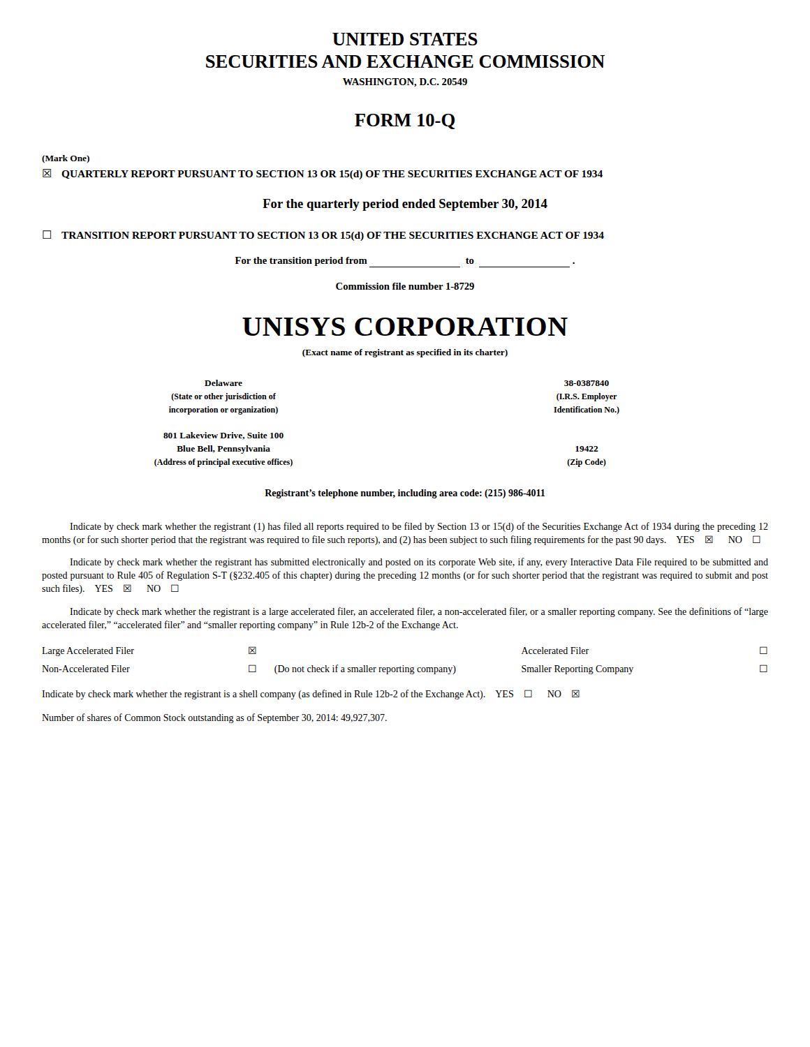UNITED STATES
SECURITIES AND EXCHANGE COMMISSION
WASHINGTON, D.C. 20549
FORM 10-Q
(Mark One)
☒
QUARTERLY REPORT PURSUANT TO SECTION 13 OR 15(d) OF THE SECURITIES EXCHANGE ACT OF 1934
For the quarterly period ended September 30, 2014
☐
TRANSITION REPORT PURSUANT TO SECTION 13 OR 15(d) OF THE SECURITIES EXCHANGE ACT OF 1934
For the transition period from to .
Commission file number 1-8729
UNISYS CORPORATION
(Exact name of registrant as specified in its charter)
| Delaware | 38-0387840 |
| (State or other jurisdiction of | (I.R.S. Employer |
| incorporation or organization) | Identification No.) |
| 801 Lakeview Drive, Suite 100 | |
| Blue Bell, Pennsylvania | 19422 |
| (Address of principal executive offices) | (Zip Code) |
Registrant’s telephone number, including area code: (215) 986-4011
Indicate by check mark whether the registrant (1) has filed all reports required to be filed by Section 13 or 15(d) of the Securities Exchange Act of 1934 during the preceding 12 months (or for such shorter period that the registrant was required to file such reports), and (2) has been subject to such filing requirements for the past 90 days. YES ☒ NO ☐
Indicate by check mark whether the registrant has submitted electronically and posted on its corporate Web site, if any, every Interactive Data File required to be submitted and posted pursuant to Rule 405 of Regulation S-T (§232.405 of this chapter) during the preceding 12 months (or for such shorter period that the registrant was required to submit and post such files). YES ☒ NO ☐
Indicate by check mark whether the registrant is a large accelerated filer, an accelerated filer, a non-accelerated filer, or a smaller reporting company. See the definitions of “large accelerated filer,” “accelerated filer” and “smaller reporting company” in Rule 12b-2 of the Exchange Act.
| Large Accelerated Filer | ☒ | | Accelerated Filer | ☐ |
| Non-Accelerated Filer | ☐ | (Do not check if a smaller reporting company) | Smaller Reporting Company | ☐ |
Indicate by check mark whether the registrant is a shell company (as defined in Rule 12b-2 of the Exchange Act). YES ☐ NO ☒
Number of shares of Common Stock outstanding as of September 30, 2014: 49,927,307.